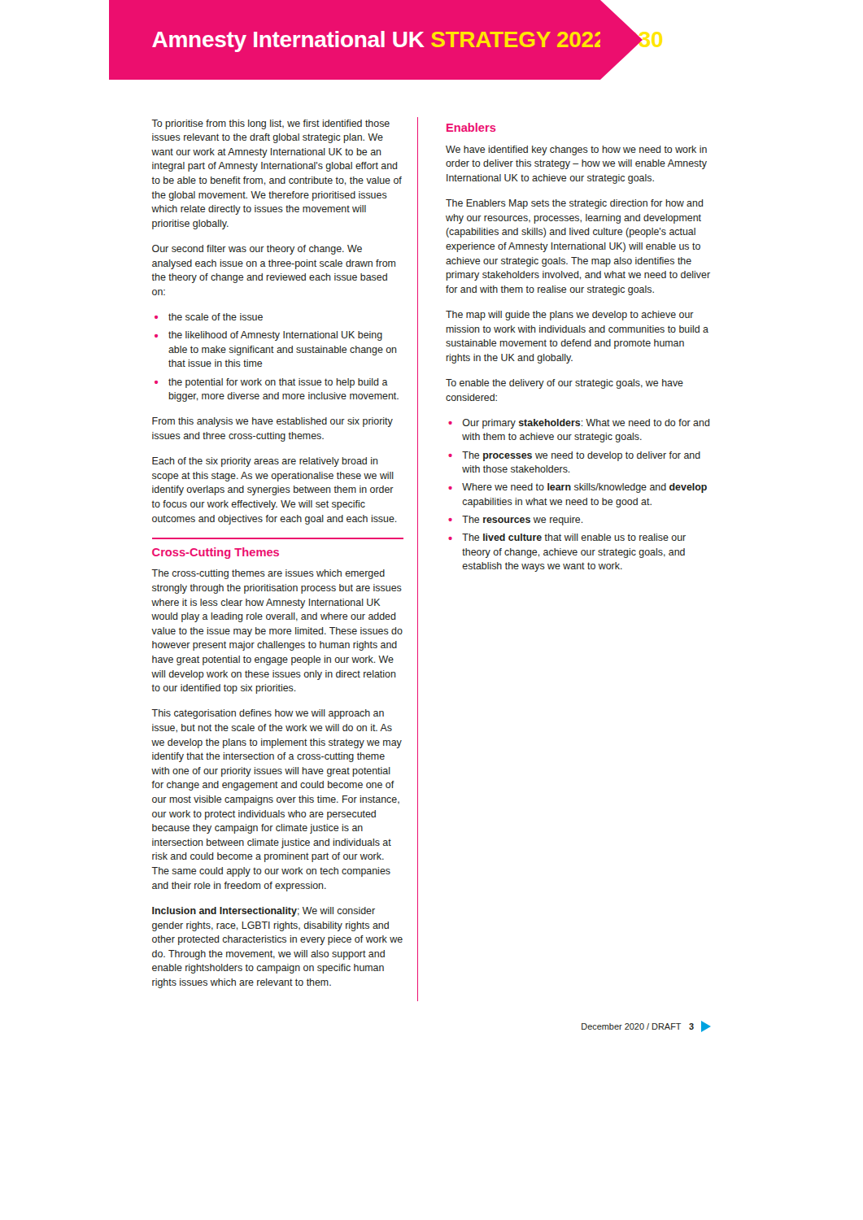Amnesty International UK STRATEGY 2022-2030
To prioritise from this long list, we first identified those issues relevant to the draft global strategic plan. We want our work at Amnesty International UK to be an integral part of Amnesty International's global effort and to be able to benefit from, and contribute to, the value of the global movement. We therefore prioritised issues which relate directly to issues the movement will prioritise globally.
Our second filter was our theory of change. We analysed each issue on a three-point scale drawn from the theory of change and reviewed each issue based on:
the scale of the issue
the likelihood of Amnesty International UK being able to make significant and sustainable change on that issue in this time
the potential for work on that issue to help build a bigger, more diverse and more inclusive movement.
From this analysis we have established our six priority issues and three cross-cutting themes.
Each of the six priority areas are relatively broad in scope at this stage. As we operationalise these we will identify overlaps and synergies between them in order to focus our work effectively. We will set specific outcomes and objectives for each goal and each issue.
Cross-Cutting Themes
The cross-cutting themes are issues which emerged strongly through the prioritisation process but are issues where it is less clear how Amnesty International UK would play a leading role overall, and where our added value to the issue may be more limited. These issues do however present major challenges to human rights and have great potential to engage people in our work. We will develop work on these issues only in direct relation to our identified top six priorities.
This categorisation defines how we will approach an issue, but not the scale of the work we will do on it. As we develop the plans to implement this strategy we may identify that the intersection of a cross-cutting theme with one of our priority issues will have great potential for change and engagement and could become one of our most visible campaigns over this time. For instance, our work to protect individuals who are persecuted because they campaign for climate justice is an intersection between climate justice and individuals at risk and could become a prominent part of our work. The same could apply to our work on tech companies and their role in freedom of expression.
Inclusion and Intersectionality; We will consider gender rights, race, LGBTI rights, disability rights and other protected characteristics in every piece of work we do. Through the movement, we will also support and enable rightsholders to campaign on specific human rights issues which are relevant to them.
Enablers
We have identified key changes to how we need to work in order to deliver this strategy – how we will enable Amnesty International UK to achieve our strategic goals.
The Enablers Map sets the strategic direction for how and why our resources, processes, learning and development (capabilities and skills) and lived culture (people's actual experience of Amnesty International UK) will enable us to achieve our strategic goals. The map also identifies the primary stakeholders involved, and what we need to deliver for and with them to realise our strategic goals.
The map will guide the plans we develop to achieve our mission to work with individuals and communities to build a sustainable movement to defend and promote human rights in the UK and globally.
To enable the delivery of our strategic goals, we have considered:
Our primary stakeholders: What we need to do for and with them to achieve our strategic goals.
The processes we need to develop to deliver for and with those stakeholders.
Where we need to learn skills/knowledge and develop capabilities in what we need to be good at.
The resources we require.
The lived culture that will enable us to realise our theory of change, achieve our strategic goals, and establish the ways we want to work.
December 2020 / DRAFT 3